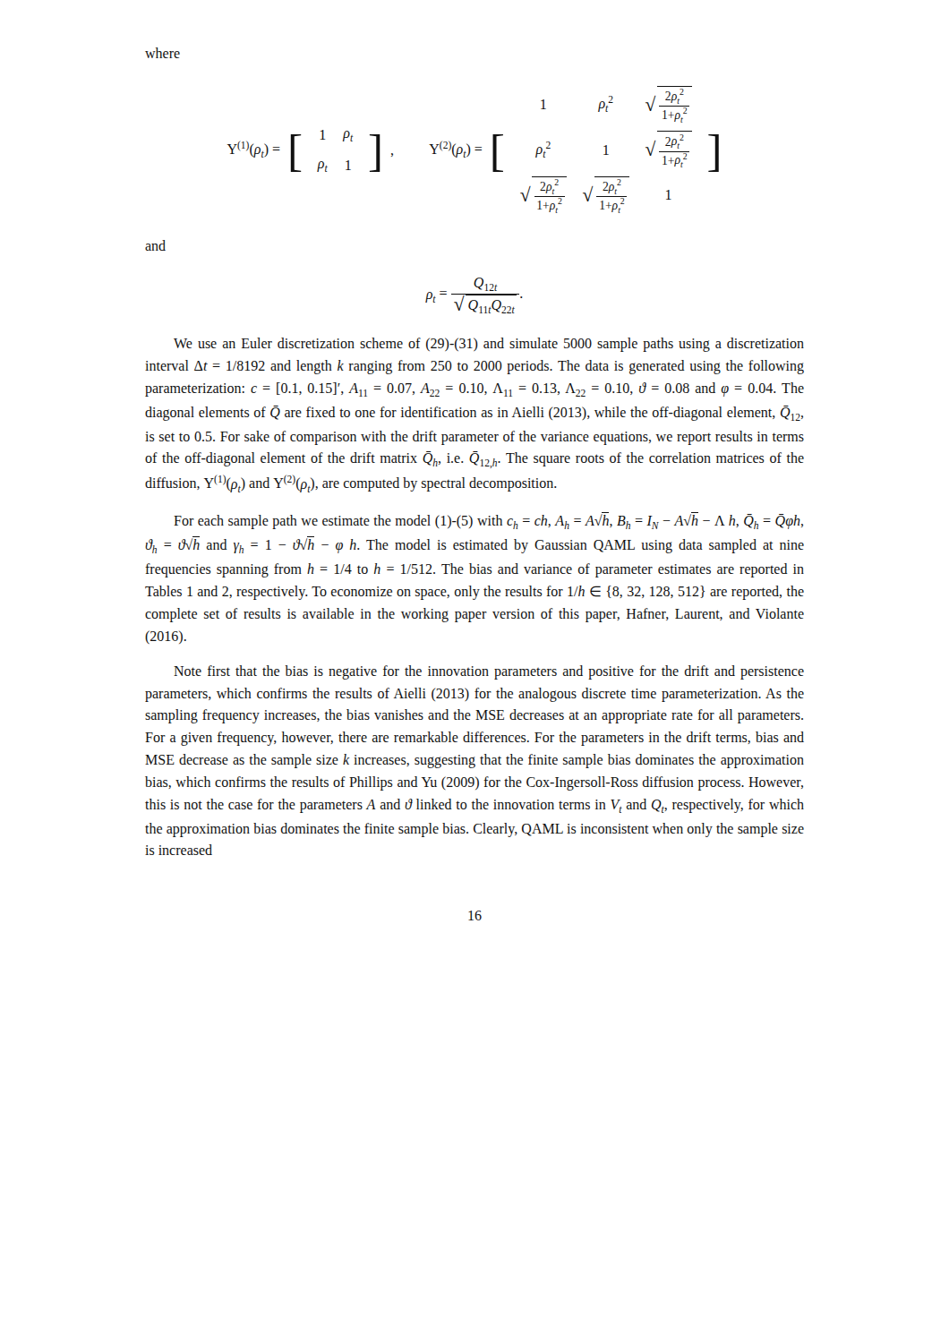where
| Υ (1) ( ρ t ) = | [ | / 1 / ρ t / / ρ t / 1 / | ] | , | Υ (2) ( ρ t ) = | [ | / 1 / ρ t 2 / √ 2 ρ t 2 1+ ρ t 2 / / ρ t 2 / 1 / √ 2 ρ t 2 1+ ρ t 2 / / √ 2 ρ t 2 1+ ρ t 2 / √ 2 ρ t 2 1+ ρ t 2 / 1 / | ] |
and
ρt = Q12t √Q11tQ22t .
We use an Euler discretization scheme of (29)-(31) and simulate 5000 sample paths using a discretization interval Δt = 1/8192 and length k ranging from 250 to 2000 periods. The data is generated using the following parameterization: c = [0.1, 0.15]′, A11 = 0.07, A22 = 0.10, Λ11 = 0.13, Λ22 = 0.10, ϑ = 0.08 and φ = 0.04. The diagonal elements of Q̄ are fixed to one for identification as in Aielli (2013), while the off-diagonal element, Q̄12, is set to 0.5. For sake of comparison with the drift parameter of the variance equations, we report results in terms of the off-diagonal element of the drift matrix Q̄h, i.e. Q̄12,h. The square roots of the correlation matrices of the diffusion, Υ(1)(ρt) and Υ(2)(ρt), are computed by spectral decomposition.
For each sample path we estimate the model (1)-(5) with ch = ch, Ah = A√h, Bh = IN − A√h − Λ h, Q̄h = Q̄φh, ϑh = ϑ√h and γh = 1 − ϑ√h − φ h. The model is estimated by Gaussian QAML using data sampled at nine frequencies spanning from h = 1/4 to h = 1/512. The bias and variance of parameter estimates are reported in Tables 1 and 2, respectively. To economize on space, only the results for 1/h ∈ {8, 32, 128, 512} are reported, the complete set of results is available in the working paper version of this paper, Hafner, Laurent, and Violante (2016).
Note first that the bias is negative for the innovation parameters and positive for the drift and persistence parameters, which confirms the results of Aielli (2013) for the analogous discrete time parameterization. As the sampling frequency increases, the bias vanishes and the MSE decreases at an appropriate rate for all parameters. For a given frequency, however, there are remarkable differences. For the parameters in the drift terms, bias and MSE decrease as the sample size k increases, suggesting that the finite sample bias dominates the approximation bias, which confirms the results of Phillips and Yu (2009) for the Cox-Ingersoll-Ross diffusion process. However, this is not the case for the parameters A and ϑ linked to the innovation terms in Vt and Qt, respectively, for which the approximation bias dominates the finite sample bias. Clearly, QAML is inconsistent when only the sample size is increased
16